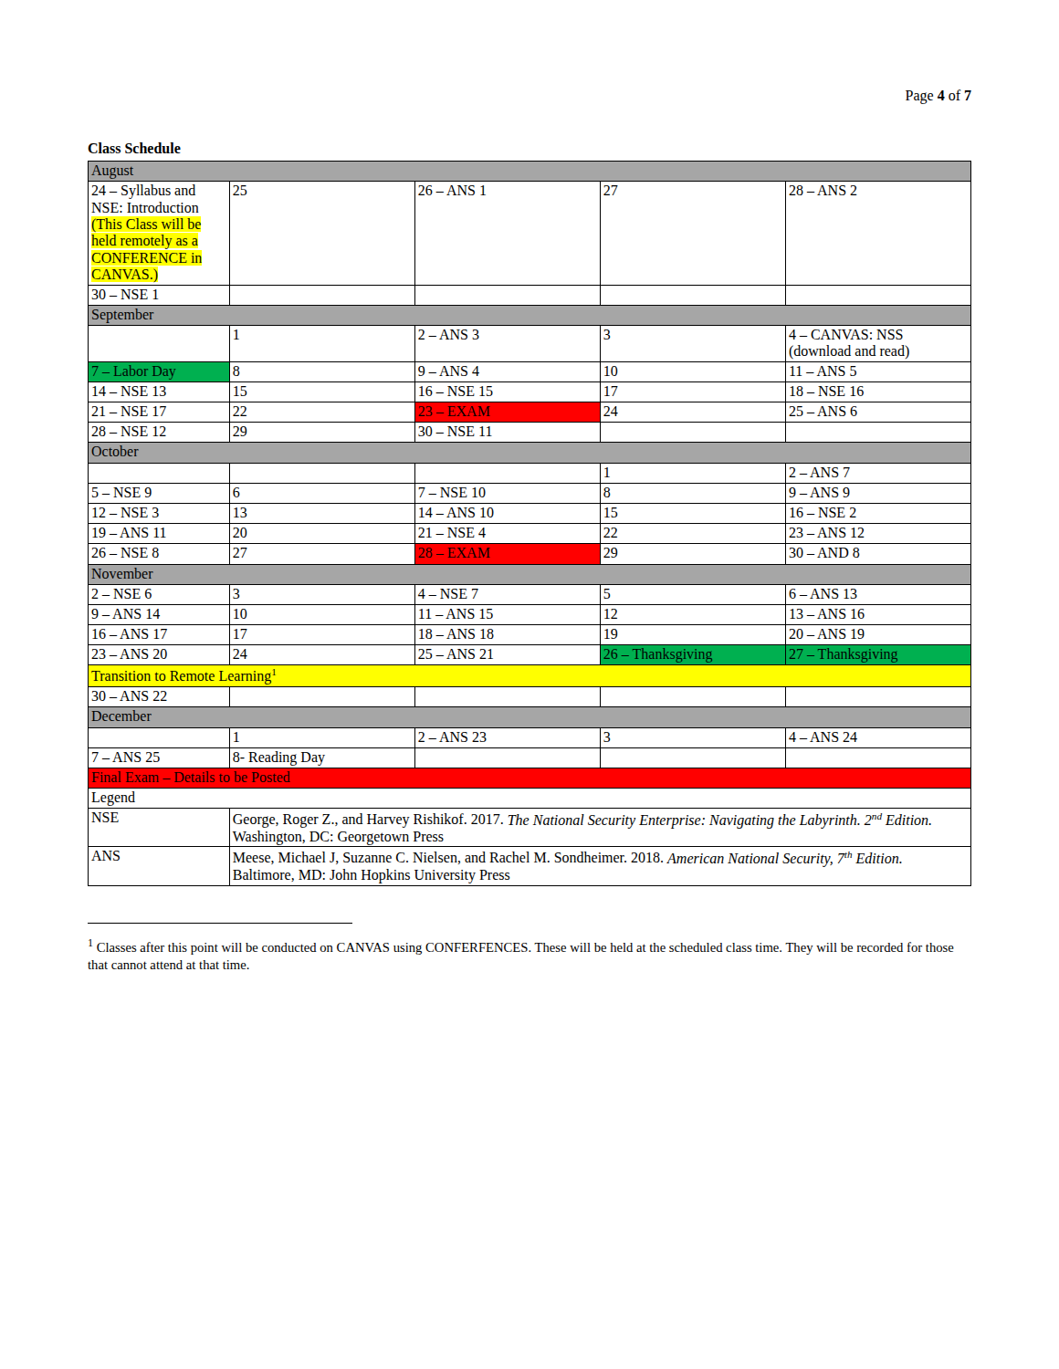Page 4 of 7
Class Schedule
| August |
| 24 – Syllabus and NSE: Introduction (This Class will be held remotely as a CONFERENCE in CANVAS.) | 25 | 26 – ANS 1 | 27 | 28 – ANS 2 |
| 30 – NSE 1 | | | | |
| September |
| | 1 | 2 – ANS 3 | 3 | 4 – CANVAS: NSS (download and read) |
| 7 – Labor Day | 8 | 9 – ANS 4 | 10 | 11 – ANS 5 |
| 14 – NSE 13 | 15 | 16 – NSE 15 | 17 | 18 – NSE 16 |
| 21 – NSE 17 | 22 | 23 – EXAM | 24 | 25 – ANS 6 |
| 28 – NSE 12 | 29 | 30 – NSE 11 | | |
| October |
| | | | 1 | 2 – ANS 7 |
| 5 – NSE 9 | 6 | 7 – NSE 10 | 8 | 9 – ANS 9 |
| 12 – NSE 3 | 13 | 14 – ANS 10 | 15 | 16 – NSE 2 |
| 19 – ANS 11 | 20 | 21 – NSE 4 | 22 | 23 – ANS 12 |
| 26 – NSE 8 | 27 | 28 – EXAM | 29 | 30 – AND 8 |
| November |
| 2 – NSE 6 | 3 | 4 – NSE 7 | 5 | 6 – ANS 13 |
| 9 – ANS 14 | 10 | 11 – ANS 15 | 12 | 13 – ANS 16 |
| 16 – ANS 17 | 17 | 18 – ANS 18 | 19 | 20 – ANS 19 |
| 23 – ANS 20 | 24 | 25 – ANS 21 | 26 – Thanksgiving | 27 – Thanksgiving |
| Transition to Remote Learning 1 |
| 30 – ANS 22 | | | | |
| December |
| | 1 | 2 – ANS 23 | 3 | 4 – ANS 24 |
| 7 – ANS 25 | 8- Reading Day | | | |
| Final Exam – Details to be Posted |
| Legend |
| NSE | George, Roger Z., and Harvey Rishikof. 2017. The National Security Enterprise: Navigating the Labyrinth. 2 nd Edition. Washington, DC: Georgetown Press |
| ANS | Meese, Michael J, Suzanne C. Nielsen, and Rachel M. Sondheimer. 2018. American National Security, 7 th Edition. Baltimore, MD: John Hopkins University Press |
1 Classes after this point will be conducted on CANVAS using CONFERFENCES. These will be held at the scheduled class time. They will be recorded for those that cannot attend at that time.